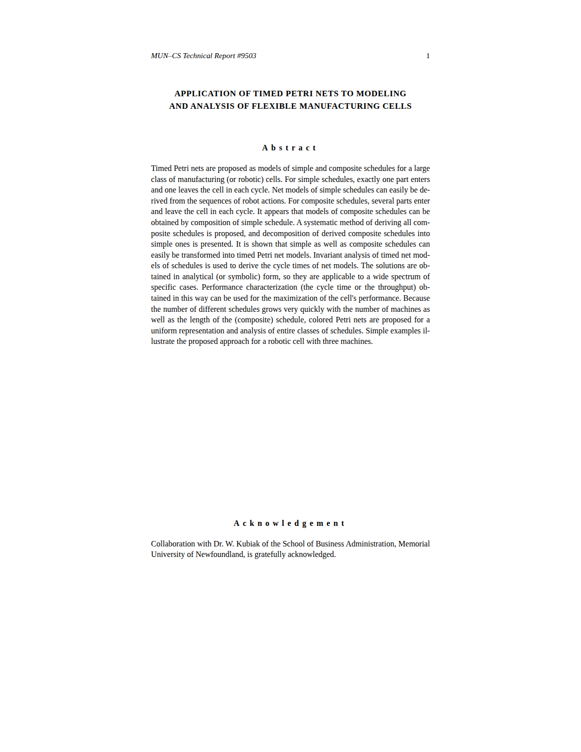MUN–CS Technical Report #9503 1
Application of Timed Petri Nets to Modeling
and Analysis of Flexible Manufacturing Cells
Abstract
Timed Petri nets are proposed as models of simple and composite schedules for a large class of manufacturing (or robotic) cells. For simple schedules, exactly one part enters and one leaves the cell in each cycle. Net models of simple schedules can easily be derived from the sequences of robot actions. For composite schedules, several parts enter and leave the cell in each cycle. It appears that models of composite schedules can be obtained by composition of simple schedule. A systematic method of deriving all composite schedules is proposed, and decomposition of derived composite schedules into simple ones is presented. It is shown that simple as well as composite schedules can easily be transformed into timed Petri net models. Invariant analysis of timed net models of schedules is used to derive the cycle times of net models. The solutions are obtained in analytical (or symbolic) form, so they are applicable to a wide spectrum of specific cases. Performance characterization (the cycle time or the throughput) obtained in this way can be used for the maximization of the cell's performance. Because the number of different schedules grows very quickly with the number of machines as well as the length of the (composite) schedule, colored Petri nets are proposed for a uniform representation and analysis of entire classes of schedules. Simple examples illustrate the proposed approach for a robotic cell with three machines.
Acknowledgement
Collaboration with Dr. W. Kubiak of the School of Business Administration, Memorial University of Newfoundland, is gratefully acknowledged.